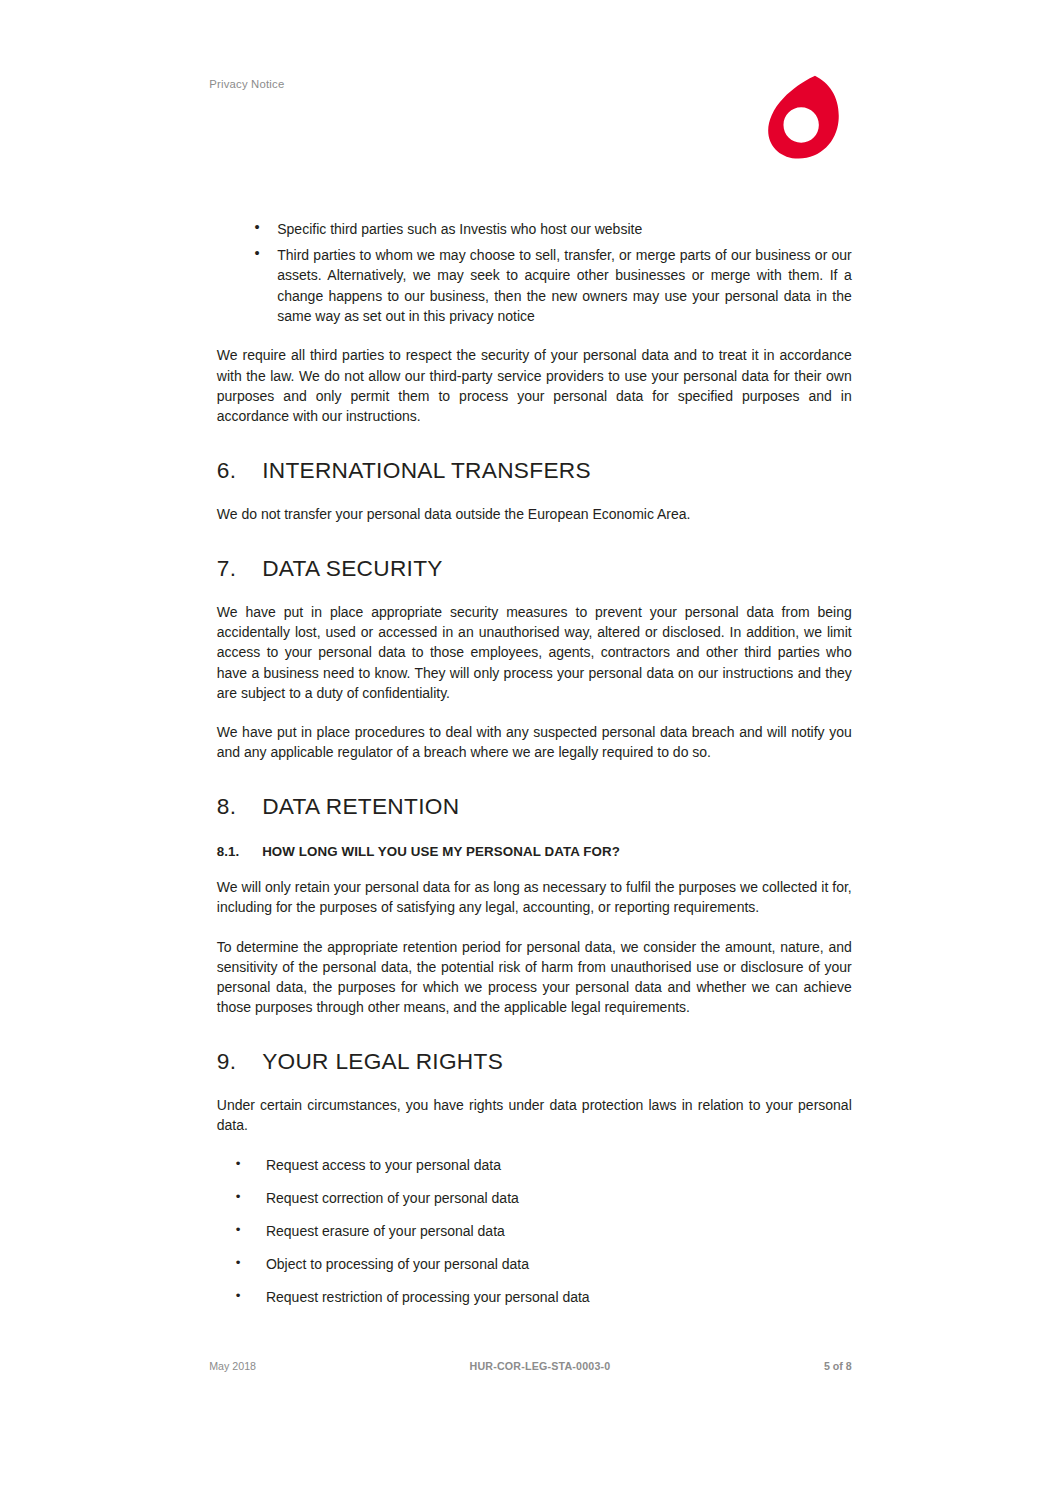Privacy Notice
Specific third parties such as Investis who host our website
Third parties to whom we may choose to sell, transfer, or merge parts of our business or our assets. Alternatively, we may seek to acquire other businesses or merge with them. If a change happens to our business, then the new owners may use your personal data in the same way as set out in this privacy notice
We require all third parties to respect the security of your personal data and to treat it in accordance with the law. We do not allow our third-party service providers to use your personal data for their own purposes and only permit them to process your personal data for specified purposes and in accordance with our instructions.
6. INTERNATIONAL TRANSFERS
We do not transfer your personal data outside the European Economic Area.
7. DATA SECURITY
We have put in place appropriate security measures to prevent your personal data from being accidentally lost, used or accessed in an unauthorised way, altered or disclosed. In addition, we limit access to your personal data to those employees, agents, contractors and other third parties who have a business need to know. They will only process your personal data on our instructions and they are subject to a duty of confidentiality.
We have put in place procedures to deal with any suspected personal data breach and will notify you and any applicable regulator of a breach where we are legally required to do so.
8. DATA RETENTION
8.1. HOW LONG WILL YOU USE MY PERSONAL DATA FOR?
We will only retain your personal data for as long as necessary to fulfil the purposes we collected it for, including for the purposes of satisfying any legal, accounting, or reporting requirements.
To determine the appropriate retention period for personal data, we consider the amount, nature, and sensitivity of the personal data, the potential risk of harm from unauthorised use or disclosure of your personal data, the purposes for which we process your personal data and whether we can achieve those purposes through other means, and the applicable legal requirements.
9. YOUR LEGAL RIGHTS
Under certain circumstances, you have rights under data protection laws in relation to your personal data.
Request access to your personal data
Request correction of your personal data
Request erasure of your personal data
Object to processing of your personal data
Request restriction of processing your personal data
May 2018
HUR-COR-LEG-STA-0003-0
5 of 8